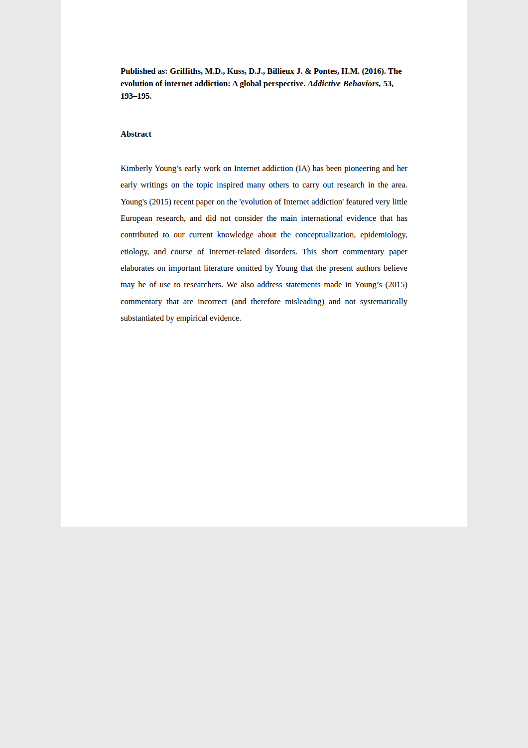Published as: Griffiths, M.D., Kuss, D.J., Billieux J. & Pontes, H.M. (2016). The evolution of internet addiction: A global perspective. Addictive Behaviors, 53, 193–195.
Abstract
Kimberly Young’s early work on Internet addiction (IA) has been pioneering and her early writings on the topic inspired many others to carry out research in the area. Young's (2015) recent paper on the 'evolution of Internet addiction' featured very little European research, and did not consider the main international evidence that has contributed to our current knowledge about the conceptualization, epidemiology, etiology, and course of Internet-related disorders. This short commentary paper elaborates on important literature omitted by Young that the present authors believe may be of use to researchers. We also address statements made in Young’s (2015) commentary that are incorrect (and therefore misleading) and not systematically substantiated by empirical evidence.